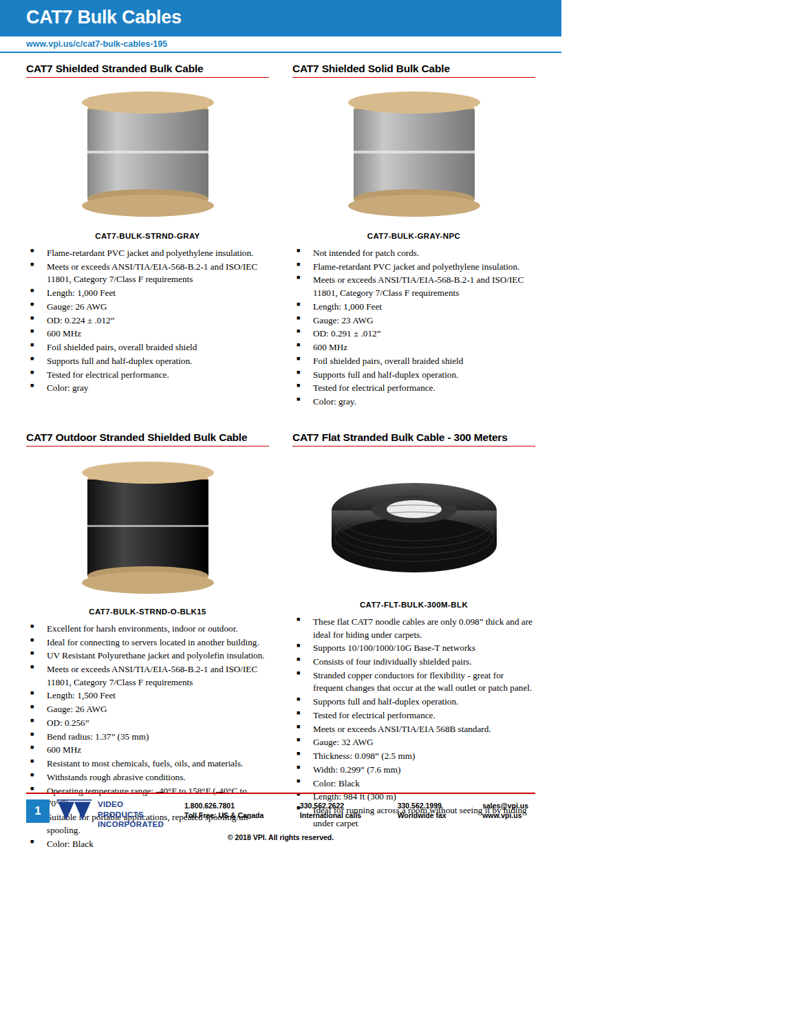CAT7 Bulk Cables
www.vpi.us/c/cat7-bulk-cables-195
CAT7 Shielded Stranded Bulk Cable
CAT7-BULK-STRND-GRAY
Flame-retardant PVC jacket and polyethylene insulation.
Meets or exceeds ANSI/TIA/EIA-568-B.2-1 and ISO/IEC 11801, Category 7/Class F requirements
Length: 1,000 Feet
Gauge: 26 AWG
OD: 0.224 ± .012”
600 MHz
Foil shielded pairs, overall braided shield
Supports full and half-duplex operation.
Tested for electrical performance.
Color: gray
CAT7 Shielded Solid Bulk Cable
CAT7-BULK-GRAY-NPC
Not intended for patch cords.
Flame-retardant PVC jacket and polyethylene insulation.
Meets or exceeds ANSI/TIA/EIA-568-B.2-1 and ISO/IEC 11801, Category 7/Class F requirements
Length: 1,000 Feet
Gauge: 23 AWG
OD: 0.291 ± .012”
600 MHz
Foil shielded pairs, overall braided shield
Supports full and half-duplex operation.
Tested for electrical performance.
Color: gray.
CAT7 Outdoor Stranded Shielded Bulk Cable
CAT7-BULK-STRND-O-BLK15
Excellent for harsh environments, indoor or outdoor.
Ideal for connecting to servers located in another building.
UV Resistant Polyurethane jacket and polyolefin insulation.
Meets or exceeds ANSI/TIA/EIA-568-B.2-1 and ISO/IEC 11801, Category 7/Class F requirements
Length: 1,500 Feet
Gauge: 26 AWG
OD: 0.256”
Bend radius: 1.37” (35 mm)
600 MHz
Resistant to most chemicals, fuels, oils, and materials.
Withstands rough abrasive conditions.
Operating temperature range: -40°F to 158°F (-40°C to 70°C).
Suitable for portable applications, repeated spooling/un-spooling.
Color: Black
CAT7 Flat Stranded Bulk Cable - 300 Meters
CAT7-FLT-BULK-300M-BLK
These flat CAT7 noodle cables are only 0.098” thick and are ideal for hiding under carpets.
Supports 10/100/1000/10G Base-T networks
Consists of four individually shielded pairs.
Stranded copper conductors for flexibility - great for frequent changes that occur at the wall outlet or patch panel.
Supports full and half-duplex operation.
Tested for electrical performance.
Meets or exceeds ANSI/TIA/EIA 568B standard.
Gauge: 32 AWG
Thickness: 0.098” (2.5 mm)
Width: 0.299” (7.6 mm)
Color: Black
Length: 984 ft (300 m)
Ideal for running across a room without seeing it by hiding under carpet
1
VIDEO
PRODUCTS
INCORPORATED
1.800.626.7801
Toll Free: US & Canada
330.562.2622
International calls
330.562.1999
Worldwide fax
sales@vpi.us
www.vpi.us
© 2018 VPI. All rights reserved.